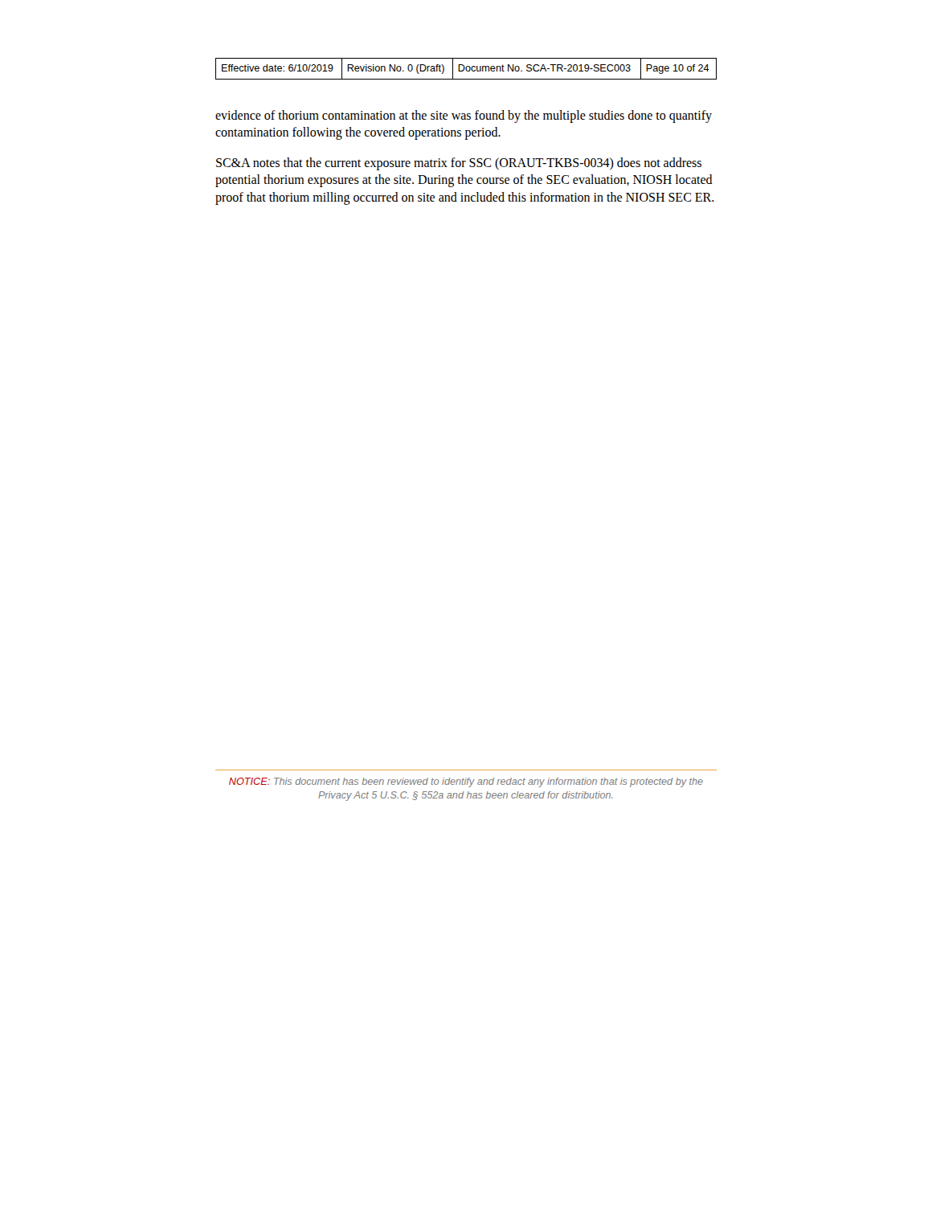| Effective date: 6/10/2019 | Revision No. 0 (Draft) | Document No. SCA-TR-2019-SEC003 | Page 10 of 24 |
evidence of thorium contamination at the site was found by the multiple studies done to quantify contamination following the covered operations period.
SC&A notes that the current exposure matrix for SSC (ORAUT-TKBS-0034) does not address potential thorium exposures at the site. During the course of the SEC evaluation, NIOSH located proof that thorium milling occurred on site and included this information in the NIOSH SEC ER.
NOTICE: This document has been reviewed to identify and redact any information that is protected by the Privacy Act 5 U.S.C. § 552a and has been cleared for distribution.